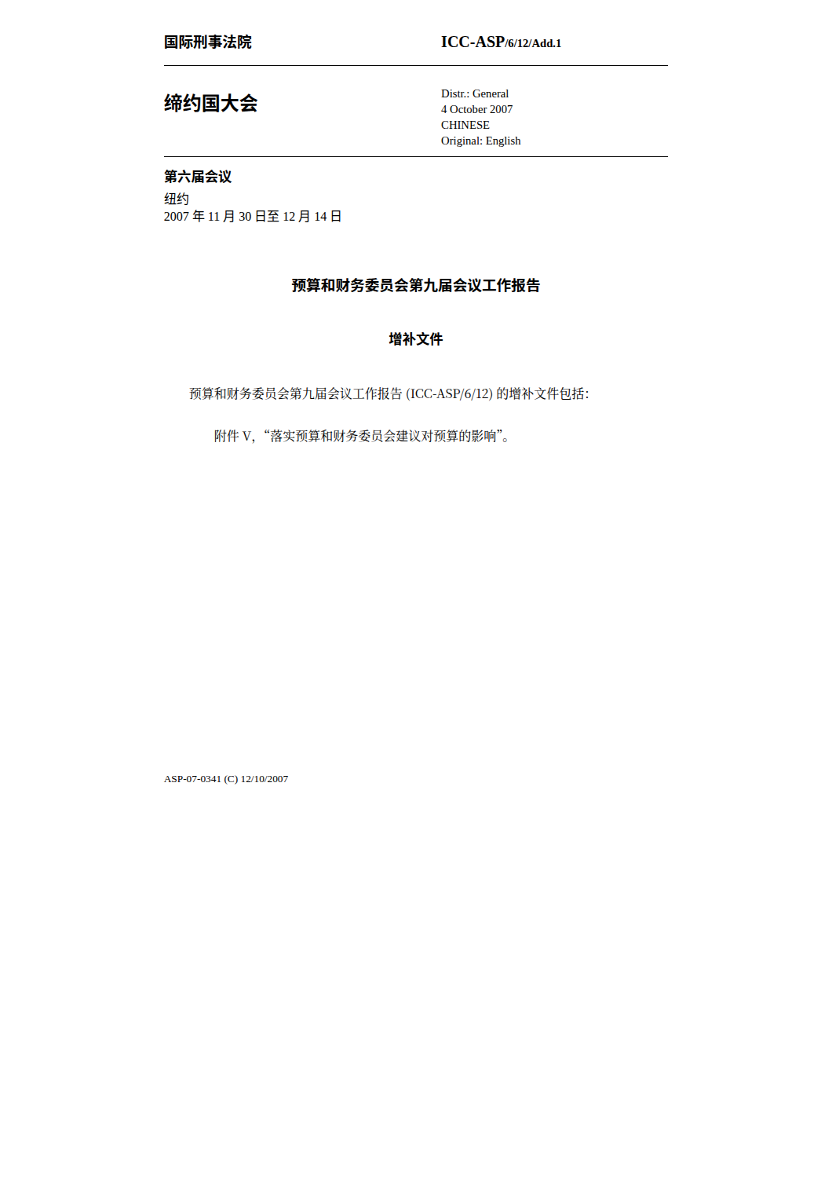| 国际刑事法院 | ICC-ASP /6/12/Add.1 |
| 缔约国大会 | Distr.: General 4 October 2007 CHINESE Original: English |
第六届会议
纽约
2007 年 11 月 30 日至 12 月 14 日
预算和财务委员会第九届会议工作报告
增补文件
预算和财务委员会第九届会议工作报告 (ICC-ASP/6/12) 的增补文件包括：
附件 V，“落实预算和财务委员会建议对预算的影响”。
ASP-07-0341 (C) 12/10/2007